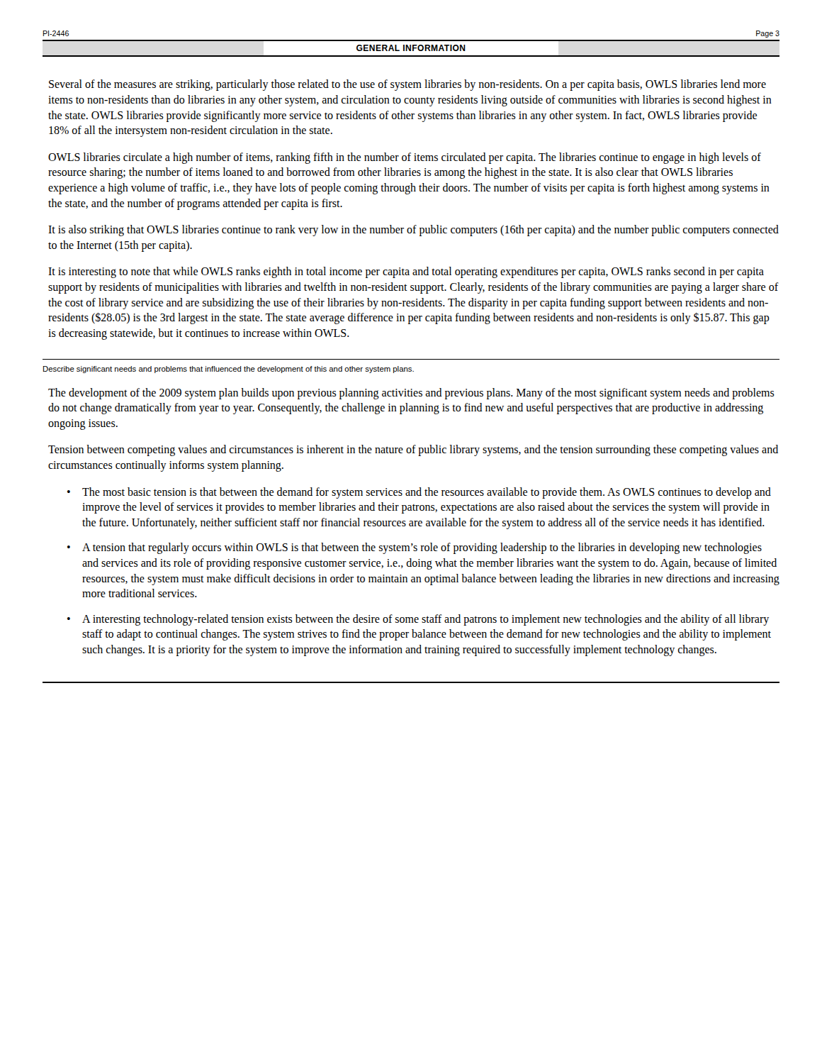PI-2446 Page 3
GENERAL INFORMATION
Several of the measures are striking, particularly those related to the use of system libraries by non-residents. On a per capita basis, OWLS libraries lend more items to non-residents than do libraries in any other system, and circulation to county residents living outside of communities with libraries is second highest in the state. OWLS libraries provide significantly more service to residents of other systems than libraries in any other system. In fact, OWLS libraries provide 18% of all the intersystem non-resident circulation in the state.
OWLS libraries circulate a high number of items, ranking fifth in the number of items circulated per capita. The libraries continue to engage in high levels of resource sharing; the number of items loaned to and borrowed from other libraries is among the highest in the state. It is also clear that OWLS libraries experience a high volume of traffic, i.e., they have lots of people coming through their doors. The number of visits per capita is forth highest among systems in the state, and the number of programs attended per capita is first.
It is also striking that OWLS libraries continue to rank very low in the number of public computers (16th per capita) and the number public computers connected to the Internet (15th per capita).
It is interesting to note that while OWLS ranks eighth in total income per capita and total operating expenditures per capita, OWLS ranks second in per capita support by residents of municipalities with libraries and twelfth in non-resident support. Clearly, residents of the library communities are paying a larger share of the cost of library service and are subsidizing the use of their libraries by non-residents. The disparity in per capita funding support between residents and non-residents ($28.05) is the 3rd largest in the state. The state average difference in per capita funding between residents and non-residents is only $15.87. This gap is decreasing statewide, but it continues to increase within OWLS.
Describe significant needs and problems that influenced the development of this and other system plans.
The development of the 2009 system plan builds upon previous planning activities and previous plans. Many of the most significant system needs and problems do not change dramatically from year to year. Consequently, the challenge in planning is to find new and useful perspectives that are productive in addressing ongoing issues.
Tension between competing values and circumstances is inherent in the nature of public library systems, and the tension surrounding these competing values and circumstances continually informs system planning.
The most basic tension is that between the demand for system services and the resources available to provide them. As OWLS continues to develop and improve the level of services it provides to member libraries and their patrons, expectations are also raised about the services the system will provide in the future. Unfortunately, neither sufficient staff nor financial resources are available for the system to address all of the service needs it has identified.
A tension that regularly occurs within OWLS is that between the system’s role of providing leadership to the libraries in developing new technologies and services and its role of providing responsive customer service, i.e., doing what the member libraries want the system to do. Again, because of limited resources, the system must make difficult decisions in order to maintain an optimal balance between leading the libraries in new directions and increasing more traditional services.
A interesting technology-related tension exists between the desire of some staff and patrons to implement new technologies and the ability of all library staff to adapt to continual changes. The system strives to find the proper balance between the demand for new technologies and the ability to implement such changes. It is a priority for the system to improve the information and training required to successfully implement technology changes.